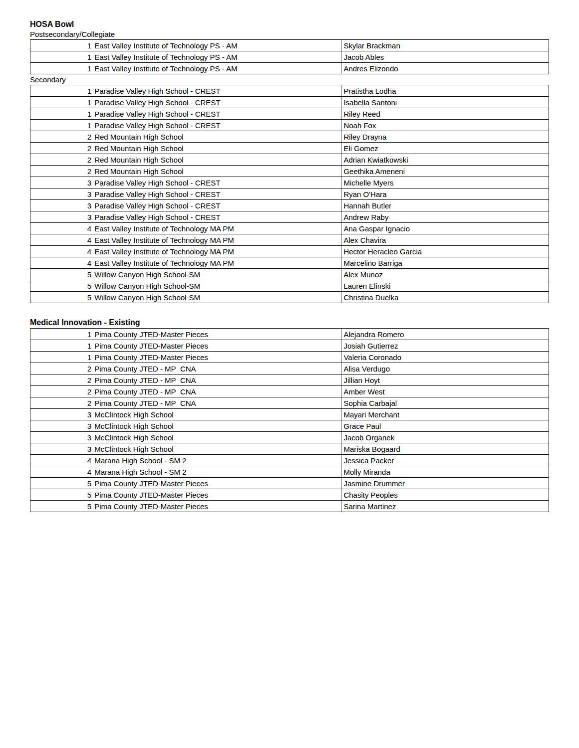HOSA Bowl
Postsecondary/Collegiate
| 1 | East Valley Institute of Technology PS - AM | Skylar Brackman |
| 1 | East Valley Institute of Technology PS - AM | Jacob Ables |
| 1 | East Valley Institute of Technology PS - AM | Andres Elizondo |
Secondary
| 1 | Paradise Valley High School - CREST | Pratistha Lodha |
| 1 | Paradise Valley High School - CREST | Isabella Santoni |
| 1 | Paradise Valley High School - CREST | Riley Reed |
| 1 | Paradise Valley High School - CREST | Noah Fox |
| 2 | Red Mountain High School | Riley Drayna |
| 2 | Red Mountain High School | Eli Gomez |
| 2 | Red Mountain High School | Adrian Kwiatkowski |
| 2 | Red Mountain High School | Geethika Ameneni |
| 3 | Paradise Valley High School - CREST | Michelle Myers |
| 3 | Paradise Valley High School - CREST | Ryan O'Hara |
| 3 | Paradise Valley High School - CREST | Hannah Butler |
| 3 | Paradise Valley High School - CREST | Andrew Raby |
| 4 | East Valley Institute of Technology MA PM | Ana Gaspar Ignacio |
| 4 | East Valley Institute of Technology MA PM | Alex Chavira |
| 4 | East Valley Institute of Technology MA PM | Hector Heracleo Garcia |
| 4 | East Valley Institute of Technology MA PM | Marcelino Barriga |
| 5 | Willow Canyon High School-SM | Alex Munoz |
| 5 | Willow Canyon High School-SM | Lauren Elinski |
| 5 | Willow Canyon High School-SM | Christina Duelka |
Medical Innovation - Existing
| 1 | Pima County JTED-Master Pieces | Alejandra Romero |
| 1 | Pima County JTED-Master Pieces | Josiah Gutierrez |
| 1 | Pima County JTED-Master Pieces | Valeria Coronado |
| 2 | Pima County JTED - MP CNA | Alisa Verdugo |
| 2 | Pima County JTED - MP CNA | Jillian Hoyt |
| 2 | Pima County JTED - MP CNA | Amber West |
| 2 | Pima County JTED - MP CNA | Sophia Carbajal |
| 3 | McClintock High School | Mayari Merchant |
| 3 | McClintock High School | Grace Paul |
| 3 | McClintock High School | Jacob Organek |
| 3 | McClintock High School | Mariska Bogaard |
| 4 | Marana High School - SM 2 | Jessica Packer |
| 4 | Marana High School - SM 2 | Molly Miranda |
| 5 | Pima County JTED-Master Pieces | Jasmine Drummer |
| 5 | Pima County JTED-Master Pieces | Chasity Peoples |
| 5 | Pima County JTED-Master Pieces | Sarina Martinez |